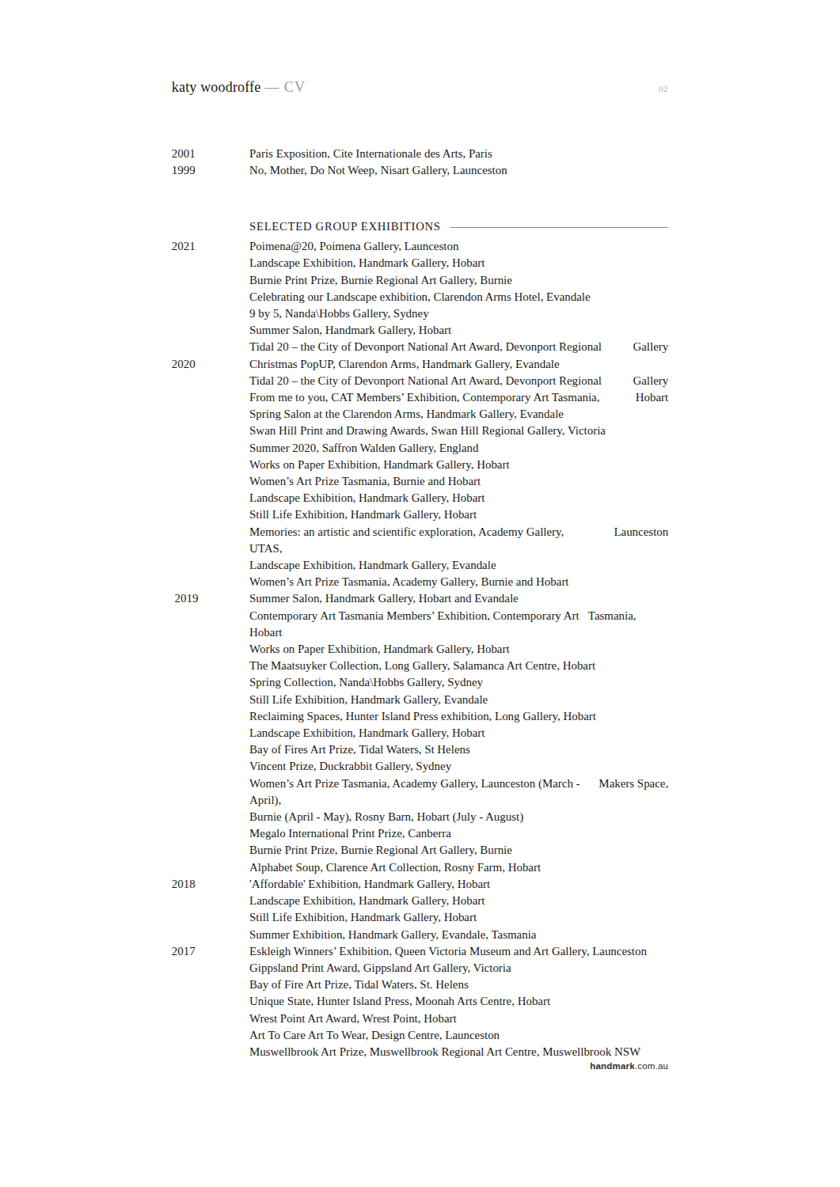katy woodroffe — CV
02
| 2001 | Paris Exposition, Cite Internationale des Arts, Paris |
| 1999 | No, Mother, Do Not Weep, Nisart Gallery, Launceston |
SELECTED GROUP EXHIBITIONS
| 2021 | Poimena@20, Poimena Gallery, Launceston Landscape Exhibition, Handmark Gallery, Hobart Burnie Print Prize, Burnie Regional Art Gallery, Burnie Celebrating our Landscape exhibition, Clarendon Arms Hotel, Evandale 9 by 5, Nanda\Hobbs Gallery, Sydney Summer Salon, Handmark Gallery, Hobart Gallery Tidal 20 – the City of Devonport National Art Award, Devonport Regional |
| 2020 | Christmas PopUP, Clarendon Arms, Handmark Gallery, Evandale Gallery Tidal 20 – the City of Devonport National Art Award, Devonport Regional Hobart From me to you, CAT Members’ Exhibition, Contemporary Art Tasmania, Spring Salon at the Clarendon Arms, Handmark Gallery, Evandale Swan Hill Print and Drawing Awards, Swan Hill Regional Gallery, Victoria Summer 2020, Saffron Walden Gallery, England Works on Paper Exhibition, Handmark Gallery, Hobart Women’s Art Prize Tasmania, Burnie and Hobart Landscape Exhibition, Handmark Gallery, Hobart Still Life Exhibition, Handmark Gallery, Hobart Launceston Memories: an artistic and scientific exploration, Academy Gallery, UTAS, Landscape Exhibition, Handmark Gallery, Evandale Women’s Art Prize Tasmania, Academy Gallery, Burnie and Hobart |
| 2019 | Summer Salon, Handmark Gallery, Hobart and Evandale Contemporary Art Tasmania Members’ Exhibition, Contemporary Art Tasmania, Hobart Works on Paper Exhibition, Handmark Gallery, Hobart The Maatsuyker Collection, Long Gallery, Salamanca Art Centre, Hobart Spring Collection, Nanda\Hobbs Gallery, Sydney Still Life Exhibition, Handmark Gallery, Evandale Reclaiming Spaces, Hunter Island Press exhibition, Long Gallery, Hobart Landscape Exhibition, Handmark Gallery, Hobart Bay of Fires Art Prize, Tidal Waters, St Helens Vincent Prize, Duckrabbit Gallery, Sydney Makers Space, Women’s Art Prize Tasmania, Academy Gallery, Launceston (March - April), Burnie (April - May), Rosny Barn, Hobart (July - August) Megalo International Print Prize, Canberra Burnie Print Prize, Burnie Regional Art Gallery, Burnie Alphabet Soup, Clarence Art Collection, Rosny Farm, Hobart |
| 2018 | 'Affordable' Exhibition, Handmark Gallery, Hobart Landscape Exhibition, Handmark Gallery, Hobart Still Life Exhibition, Handmark Gallery, Hobart Summer Exhibition, Handmark Gallery, Evandale, Tasmania |
| 2017 | Eskleigh Winners’ Exhibition, Queen Victoria Museum and Art Gallery, Launceston Gippsland Print Award, Gippsland Art Gallery, Victoria Bay of Fire Art Prize, Tidal Waters, St. Helens Unique State, Hunter Island Press, Moonah Arts Centre, Hobart Wrest Point Art Award, Wrest Point, Hobart Art To Care Art To Wear, Design Centre, Launceston Muswellbrook Art Prize, Muswellbrook Regional Art Centre, Muswellbrook NSW |
handmark.com.au